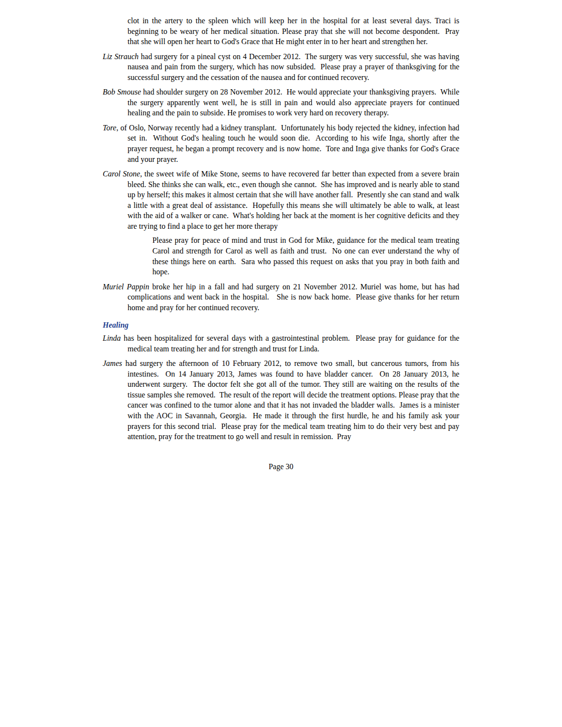clot in the artery to the spleen which will keep her in the hospital for at least several days. Traci is beginning to be weary of her medical situation. Please pray that she will not become despondent. Pray that she will open her heart to God's Grace that He might enter in to her heart and strengthen her.
Liz Strauch had surgery for a pineal cyst on 4 December 2012. The surgery was very successful, she was having nausea and pain from the surgery, which has now subsided. Please pray a prayer of thanksgiving for the successful surgery and the cessation of the nausea and for continued recovery.
Bob Smouse had shoulder surgery on 28 November 2012. He would appreciate your thanksgiving prayers. While the surgery apparently went well, he is still in pain and would also appreciate prayers for continued healing and the pain to subside. He promises to work very hard on recovery therapy.
Tore, of Oslo, Norway recently had a kidney transplant. Unfortunately his body rejected the kidney, infection had set in. Without God's healing touch he would soon die. According to his wife Inga, shortly after the prayer request, he began a prompt recovery and is now home. Tore and Inga give thanks for God's Grace and your prayer.
Carol Stone, the sweet wife of Mike Stone, seems to have recovered far better than expected from a severe brain bleed. She thinks she can walk, etc., even though she cannot. She has improved and is nearly able to stand up by herself; this makes it almost certain that she will have another fall. Presently she can stand and walk a little with a great deal of assistance. Hopefully this means she will ultimately be able to walk, at least with the aid of a walker or cane. What's holding her back at the moment is her cognitive deficits and they are trying to find a place to get her more therapy
Please pray for peace of mind and trust in God for Mike, guidance for the medical team treating Carol and strength for Carol as well as faith and trust. No one can ever understand the why of these things here on earth. Sara who passed this request on asks that you pray in both faith and hope.
Muriel Pappin broke her hip in a fall and had surgery on 21 November 2012. Muriel was home, but has had complications and went back in the hospital. She is now back home. Please give thanks for her return home and pray for her continued recovery.
Healing
Linda has been hospitalized for several days with a gastrointestinal problem. Please pray for guidance for the medical team treating her and for strength and trust for Linda.
James had surgery the afternoon of 10 February 2012, to remove two small, but cancerous tumors, from his intestines. On 14 January 2013, James was found to have bladder cancer. On 28 January 2013, he underwent surgery. The doctor felt she got all of the tumor. They still are waiting on the results of the tissue samples she removed. The result of the report will decide the treatment options. Please pray that the cancer was confined to the tumor alone and that it has not invaded the bladder walls. James is a minister with the AOC in Savannah, Georgia. He made it through the first hurdle, he and his family ask your prayers for this second trial. Please pray for the medical team treating him to do their very best and pay attention, pray for the treatment to go well and result in remission. Pray
Page 30